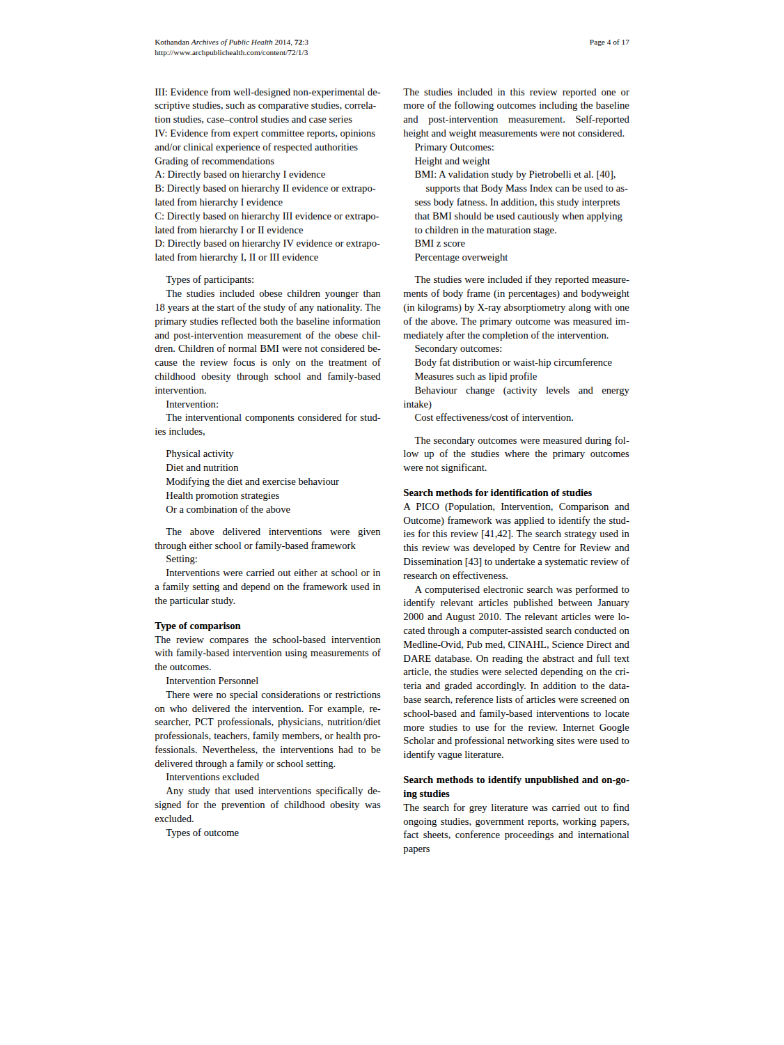Kothandan Archives of Public Health 2014, 72:3
http://www.archpublichealth.com/content/72/1/3
Page 4 of 17
III: Evidence from well-designed non-experimental descriptive studies, such as comparative studies, correlation studies, case–control studies and case series
IV: Evidence from expert committee reports, opinions and/or clinical experience of respected authorities
Grading of recommendations
A: Directly based on hierarchy I evidence
B: Directly based on hierarchy II evidence or extrapolated from hierarchy I evidence
C: Directly based on hierarchy III evidence or extrapolated from hierarchy I or II evidence
D: Directly based on hierarchy IV evidence or extrapolated from hierarchy I, II or III evidence
Types of participants:
The studies included obese children younger than 18 years at the start of the study of any nationality. The primary studies reflected both the baseline information and post-intervention measurement of the obese children. Children of normal BMI were not considered because the review focus is only on the treatment of childhood obesity through school and family-based intervention.
Intervention:
The interventional components considered for studies includes,
Physical activity
Diet and nutrition
Modifying the diet and exercise behaviour
Health promotion strategies
Or a combination of the above
The above delivered interventions were given through either school or family-based framework
Setting:
Interventions were carried out either at school or in a family setting and depend on the framework used in the particular study.
Type of comparison
The review compares the school-based intervention with family-based intervention using measurements of the outcomes.
Intervention Personnel
There were no special considerations or restrictions on who delivered the intervention. For example, researcher, PCT professionals, physicians, nutrition/diet professionals, teachers, family members, or health professionals. Nevertheless, the interventions had to be delivered through a family or school setting.
Interventions excluded
Any study that used interventions specifically designed for the prevention of childhood obesity was excluded.
Types of outcome
The studies included in this review reported one or more of the following outcomes including the baseline and post-intervention measurement. Self-reported height and weight measurements were not considered.
Primary Outcomes:
Height and weight
BMI: A validation study by Pietrobelli et al. [40],
supports that Body Mass Index can be used to assess body fatness. In addition, this study interprets that BMI should be used cautiously when applying to children in the maturation stage.
BMI z score
Percentage overweight
The studies were included if they reported measurements of body frame (in percentages) and bodyweight (in kilograms) by X-ray absorptiometry along with one of the above. The primary outcome was measured immediately after the completion of the intervention.
Secondary outcomes:
Body fat distribution or waist-hip circumference
Measures such as lipid profile
Behaviour change (activity levels and energy intake)
Cost effectiveness/cost of intervention.
The secondary outcomes were measured during follow up of the studies where the primary outcomes were not significant.
Search methods for identification of studies
A PICO (Population, Intervention, Comparison and Outcome) framework was applied to identify the studies for this review [41,42]. The search strategy used in this review was developed by Centre for Review and Dissemination [43] to undertake a systematic review of research on effectiveness.
A computerised electronic search was performed to identify relevant articles published between January 2000 and August 2010. The relevant articles were located through a computer-assisted search conducted on Medline-Ovid, Pub med, CINAHL, Science Direct and DARE database. On reading the abstract and full text article, the studies were selected depending on the criteria and graded accordingly. In addition to the database search, reference lists of articles were screened on school-based and family-based interventions to locate more studies to use for the review. Internet Google Scholar and professional networking sites were used to identify vague literature.
Search methods to identify unpublished and on-going studies
The search for grey literature was carried out to find ongoing studies, government reports, working papers, fact sheets, conference proceedings and international papers